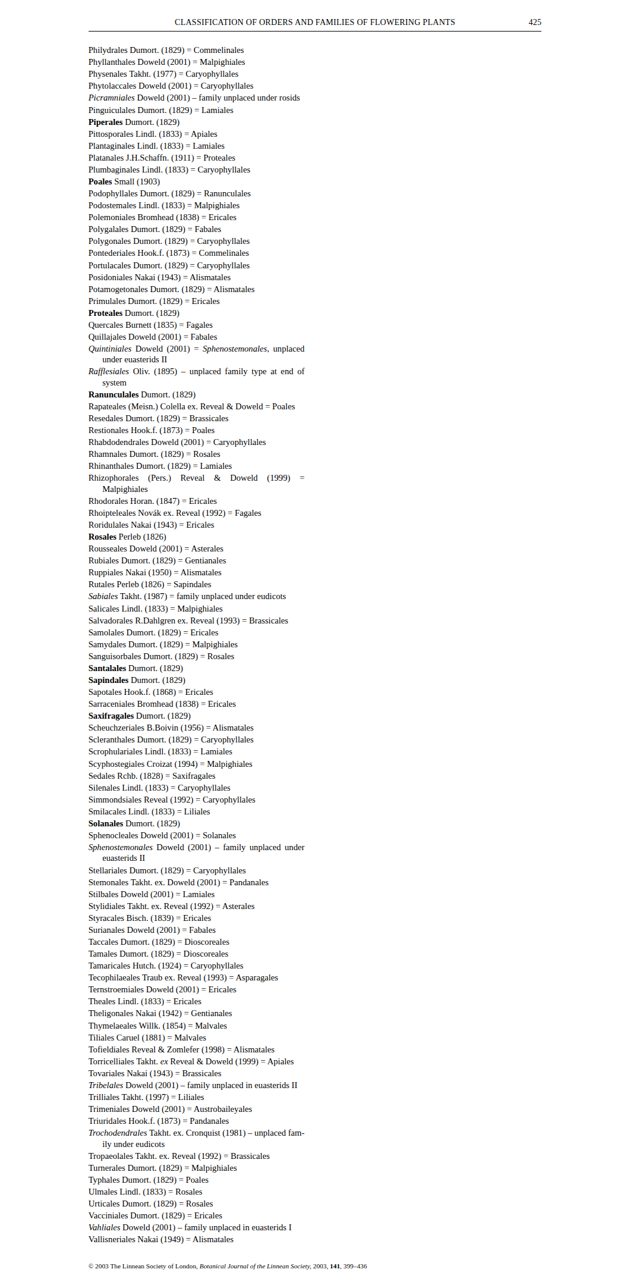CLASSIFICATION OF ORDERS AND FAMILIES OF FLOWERING PLANTS 425
Philydrales Dumort. (1829) = Commelinales
Phyllanthales Doweld (2001) = Malpighiales
Physenales Takht. (1977) = Caryophyllales
Phytolaccales Doweld (2001) = Caryophyllales
Picramniales Doweld (2001) – family unplaced under rosids
Pinguiculales Dumort. (1829) = Lamiales
Piperales Dumort. (1829)
Pittosporales Lindl. (1833) = Apiales
Plantaginales Lindl. (1833) = Lamiales
Platanales J.H.Schaffn. (1911) = Proteales
Plumbaginales Lindl. (1833) = Caryophyllales
Poales Small (1903)
Podophyllales Dumort. (1829) = Ranunculales
Podostemales Lindl. (1833) = Malpighiales
Polemoniales Bromhead (1838) = Ericales
Polygalales Dumort. (1829) = Fabales
Polygonales Dumort. (1829) = Caryophyllales
Pontederiales Hook.f. (1873) = Commelinales
Portulacales Dumort. (1829) = Caryophyllales
Posidoniales Nakai (1943) = Alismatales
Potamogetonales Dumort. (1829) = Alismatales
Primulales Dumort. (1829) = Ericales
Proteales Dumort. (1829)
Quercales Burnett (1835) = Fagales
Quillajales Doweld (2001) = Fabales
Quintiniales Doweld (2001) = Sphenostemonales, unplaced under euasterids II
Rafflesiales Oliv. (1895) – unplaced family type at end of system
Ranunculales Dumort. (1829)
Rapateales (Meisn.) Colella ex. Reveal & Doweld = Poales
Resedales Dumort. (1829) = Brassicales
Restionales Hook.f. (1873) = Poales
Rhabdodendrales Doweld (2001) = Caryophyllales
Rhamnales Dumort. (1829) = Rosales
Rhinanthales Dumort. (1829) = Lamiales
Rhizophorales (Pers.) Reveal & Doweld (1999) = Malpighiales
Rhodorales Horan. (1847) = Ericales
Rhoipteleales Novák ex. Reveal (1992) = Fagales
Roridulales Nakai (1943) = Ericales
Rosales Perleb (1826)
Rousseales Doweld (2001) = Asterales
Rubiales Dumort. (1829) = Gentianales
Ruppiales Nakai (1950) = Alismatales
Rutales Perleb (1826) = Sapindales
Sabiales Takht. (1987) = family unplaced under eudicots
Salicales Lindl. (1833) = Malpighiales
Salvadorales R.Dahlgren ex. Reveal (1993) = Brassicales
Samolales Dumort. (1829) = Ericales
Samydales Dumort. (1829) = Malpighiales
Sanguisorbales Dumort. (1829) = Rosales
Santalales Dumort. (1829)
Sapindales Dumort. (1829)
Sapotales Hook.f. (1868) = Ericales
Sarraceniales Bromhead (1838) = Ericales
Saxifragales Dumort. (1829)
Scheuchzeriales B.Boivin (1956) = Alismatales
Scleranthales Dumort. (1829) = Caryophyllales
Scrophulariales Lindl. (1833) = Lamiales
Scyphostegiales Croizat (1994) = Malpighiales
Sedales Rchb. (1828) = Saxifragales
Silenales Lindl. (1833) = Caryophyllales
Simmondsiales Reveal (1992) = Caryophyllales
Smilacales Lindl. (1833) = Liliales
Solanales Dumort. (1829)
Sphenocleales Doweld (2001) = Solanales
Sphenostemonales Doweld (2001) – family unplaced under euasterids II
Stellariales Dumort. (1829) = Caryophyllales
Stemonales Takht. ex. Doweld (2001) = Pandanales
Stilbales Doweld (2001) = Lamiales
Stylidiales Takht. ex. Reveal (1992) = Asterales
Styracales Bisch. (1839) = Ericales
Surianales Doweld (2001) = Fabales
Taccales Dumort. (1829) = Dioscoreales
Tamales Dumort. (1829) = Dioscoreales
Tamaricales Hutch. (1924) = Caryophyllales
Tecophilaeales Traub ex. Reveal (1993) = Asparagales
Ternstroemiales Doweld (2001) = Ericales
Theales Lindl. (1833) = Ericales
Theligonales Nakai (1942) = Gentianales
Thymelaeales Willk. (1854) = Malvales
Tiliales Caruel (1881) = Malvales
Tofieldiales Reveal & Zomlefer (1998) = Alismatales
Torricelliales Takht. ex Reveal & Doweld (1999) = Apiales
Tovariales Nakai (1943) = Brassicales
Tribelales Doweld (2001) – family unplaced in euasterids II
Trilliales Takht. (1997) = Liliales
Trimeniales Doweld (2001) = Austrobaileyales
Triuridales Hook.f. (1873) = Pandanales
Trochodendrales Takht. ex. Cronquist (1981) – unplaced family under eudicots
Tropaeolales Takht. ex. Reveal (1992) = Brassicales
Turnerales Dumort. (1829) = Malpighiales
Typhales Dumort. (1829) = Poales
Ulmales Lindl. (1833) = Rosales
Urticales Dumort. (1829) = Rosales
Vacciniales Dumort. (1829) = Ericales
Vahliales Doweld (2001) – family unplaced in euasterids I
Vallisneriales Nakai (1949) = Alismatales
© 2003 The Linnean Society of London, Botanical Journal of the Linnean Society, 2003, 141, 399–436